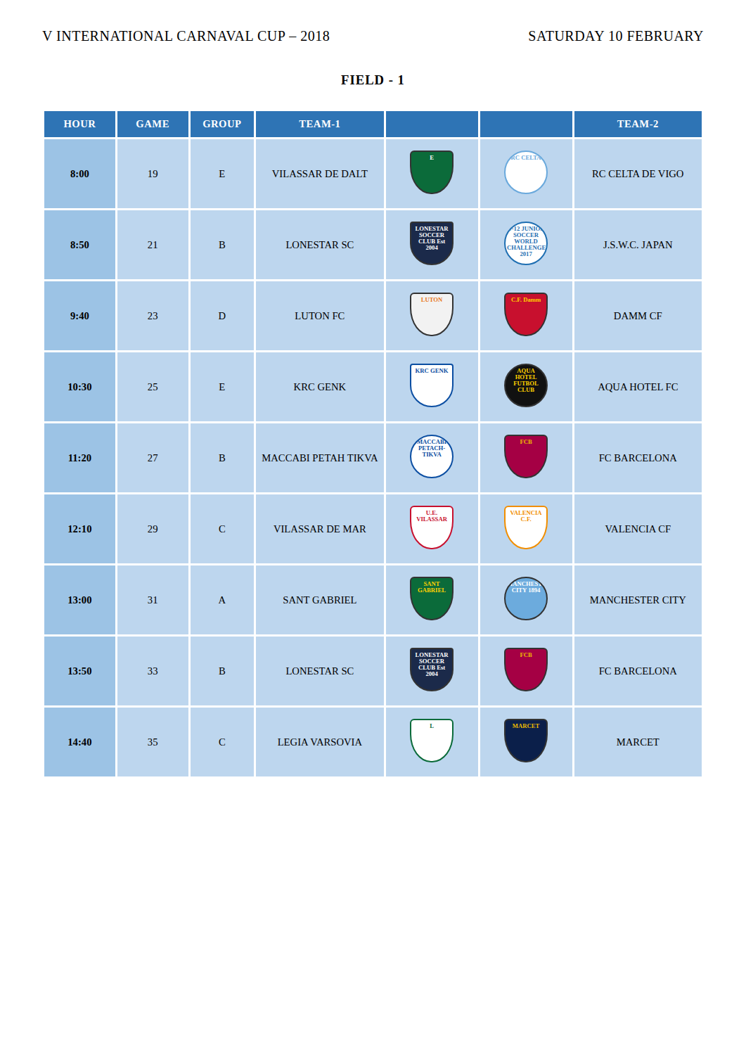V INTERNATIONAL CARNAVAL CUP – 2018 SATURDAY 10 FEBRUARY
FIELD - 1
| HOUR | GAME | GROUP | TEAM-1 | | | TEAM-2 |
| --- | --- | --- | --- | --- | --- | --- |
| 8:00 | 19 | E | VILASSAR DE DALT | E | RC CELTA | RC CELTA DE VIGO |
| 8:50 | 21 | B | LONESTAR SC | LONESTAR SOCCER CLUB Est 2004 | U-12 JUNIOR SOCCER WORLD CHALLENGE 2017 | J.S.W.C. JAPAN |
| 9:40 | 23 | D | LUTON FC | LUTON | C.F. Damm | DAMM CF |
| 10:30 | 25 | E | KRC GENK | KRC GENK | AQUA HOTEL FUTBOL CLUB | AQUA HOTEL FC |
| 11:20 | 27 | B | MACCABI PETAH TIKVA | MACCABI PETACH-TIKVA | FCB | FC BARCELONA |
| 12:10 | 29 | C | VILASSAR DE MAR | U.E. VILASSAR | VALENCIA C.F. | VALENCIA CF |
| 13:00 | 31 | A | SANT GABRIEL | SANT GABRIEL | MANCHESTER CITY 1894 | MANCHESTER CITY |
| 13:50 | 33 | B | LONESTAR SC | LONESTAR SOCCER CLUB Est 2004 | FCB | FC BARCELONA |
| 14:40 | 35 | C | LEGIA VARSOVIA | L | MARCET | MARCET |